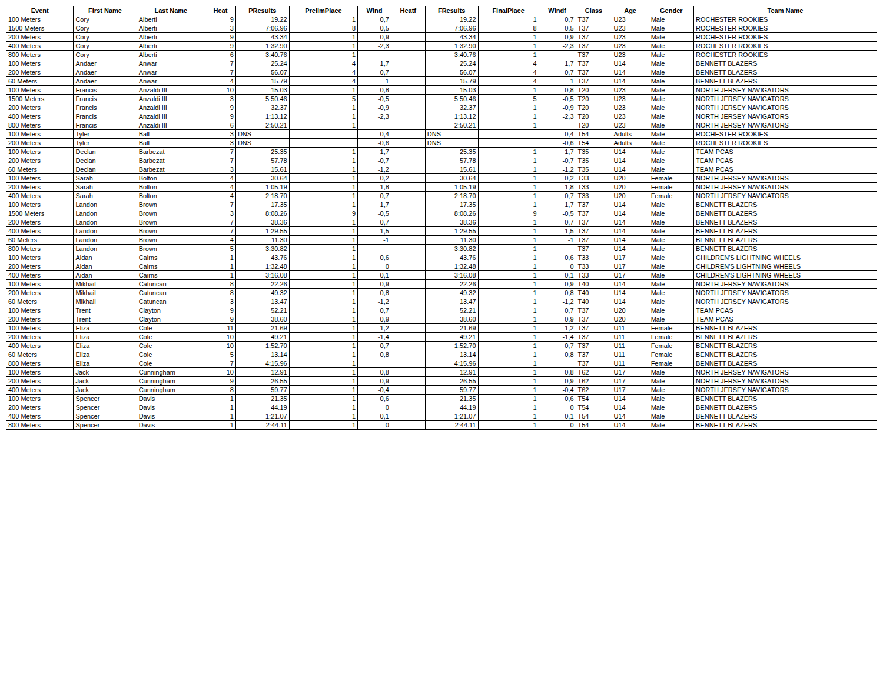| Event | First Name | Last Name | Heat | PResults | PrelimPlace | Wind | Heatf | FResults | FinalPlace | Windf | Class | Age | Gender | Team Name |
| --- | --- | --- | --- | --- | --- | --- | --- | --- | --- | --- | --- | --- | --- | --- |
| 100 Meters | Cory | Alberti | 9 | 19.22 | 1 | 0,7 | | 19.22 | 1 | 0,7 | T37 | U23 | Male | ROCHESTER ROOKIES |
| 1500 Meters | Cory | Alberti | 3 | 7:06.96 | 8 | -0,5 | | 7:06.96 | 8 | -0,5 | T37 | U23 | Male | ROCHESTER ROOKIES |
| 200 Meters | Cory | Alberti | 9 | 43.34 | 1 | -0,9 | | 43.34 | 1 | -0,9 | T37 | U23 | Male | ROCHESTER ROOKIES |
| 400 Meters | Cory | Alberti | 9 | 1:32.90 | 1 | -2,3 | | 1:32.90 | 1 | -2,3 | T37 | U23 | Male | ROCHESTER ROOKIES |
| 800 Meters | Cory | Alberti | 6 | 3:40.76 | 1 | | | 3:40.76 | 1 | | T37 | U23 | Male | ROCHESTER ROOKIES |
| 100 Meters | Andaer | Anwar | 7 | 25.24 | 4 | 1,7 | | 25.24 | 4 | 1,7 | T37 | U14 | Male | BENNETT BLAZERS |
| 200 Meters | Andaer | Anwar | 7 | 56.07 | 4 | -0,7 | | 56.07 | 4 | -0,7 | T37 | U14 | Male | BENNETT BLAZERS |
| 60 Meters | Andaer | Anwar | 4 | 15.79 | 4 | -1 | | 15.79 | 4 | -1 | T37 | U14 | Male | BENNETT BLAZERS |
| 100 Meters | Francis | Anzaldi III | 10 | 15.03 | 1 | 0,8 | | 15.03 | 1 | 0,8 | T20 | U23 | Male | NORTH JERSEY NAVIGATORS |
| 1500 Meters | Francis | Anzaldi III | 3 | 5:50.46 | 5 | -0,5 | | 5:50.46 | 5 | -0,5 | T20 | U23 | Male | NORTH JERSEY NAVIGATORS |
| 200 Meters | Francis | Anzaldi III | 9 | 32.37 | 1 | -0,9 | | 32.37 | 1 | -0,9 | T20 | U23 | Male | NORTH JERSEY NAVIGATORS |
| 400 Meters | Francis | Anzaldi III | 9 | 1:13.12 | 1 | -2,3 | | 1:13.12 | 1 | -2,3 | T20 | U23 | Male | NORTH JERSEY NAVIGATORS |
| 800 Meters | Francis | Anzaldi III | 6 | 2:50.21 | 1 | | | 2:50.21 | 1 | | T20 | U23 | Male | NORTH JERSEY NAVIGATORS |
| 100 Meters | Tyler | Ball | 3 | DNS | | -0,4 | | DNS | | -0,4 | T54 | Adults | Male | ROCHESTER ROOKIES |
| 200 Meters | Tyler | Ball | 3 | DNS | | -0,6 | | DNS | | -0,6 | T54 | Adults | Male | ROCHESTER ROOKIES |
| 100 Meters | Declan | Barbezat | 7 | 25.35 | 1 | 1,7 | | 25.35 | 1 | 1,7 | T35 | U14 | Male | TEAM PCAS |
| 200 Meters | Declan | Barbezat | 7 | 57.78 | 1 | -0,7 | | 57.78 | 1 | -0,7 | T35 | U14 | Male | TEAM PCAS |
| 60 Meters | Declan | Barbezat | 3 | 15.61 | 1 | -1,2 | | 15.61 | 1 | -1,2 | T35 | U14 | Male | TEAM PCAS |
| 100 Meters | Sarah | Bolton | 4 | 30.64 | 1 | 0,2 | | 30.64 | 1 | 0,2 | T33 | U20 | Female | NORTH JERSEY NAVIGATORS |
| 200 Meters | Sarah | Bolton | 4 | 1:05.19 | 1 | -1,8 | | 1:05.19 | 1 | -1,8 | T33 | U20 | Female | NORTH JERSEY NAVIGATORS |
| 400 Meters | Sarah | Bolton | 4 | 2:18.70 | 1 | 0,7 | | 2:18.70 | 1 | 0,7 | T33 | U20 | Female | NORTH JERSEY NAVIGATORS |
| 100 Meters | Landon | Brown | 7 | 17.35 | 1 | 1,7 | | 17.35 | 1 | 1,7 | T37 | U14 | Male | BENNETT BLAZERS |
| 1500 Meters | Landon | Brown | 3 | 8:08.26 | 9 | -0,5 | | 8:08.26 | 9 | -0,5 | T37 | U14 | Male | BENNETT BLAZERS |
| 200 Meters | Landon | Brown | 7 | 38.36 | 1 | -0,7 | | 38.36 | 1 | -0,7 | T37 | U14 | Male | BENNETT BLAZERS |
| 400 Meters | Landon | Brown | 7 | 1:29.55 | 1 | -1,5 | | 1:29.55 | 1 | -1,5 | T37 | U14 | Male | BENNETT BLAZERS |
| 60 Meters | Landon | Brown | 4 | 11.30 | 1 | -1 | | 11.30 | 1 | -1 | T37 | U14 | Male | BENNETT BLAZERS |
| 800 Meters | Landon | Brown | 5 | 3:30.82 | 1 | | | 3:30.82 | 1 | | T37 | U14 | Male | BENNETT BLAZERS |
| 100 Meters | Aidan | Cairns | 1 | 43.76 | 1 | 0,6 | | 43.76 | 1 | 0,6 | T33 | U17 | Male | CHILDREN'S LIGHTNING WHEELS |
| 200 Meters | Aidan | Cairns | 1 | 1:32.48 | 1 | 0 | | 1:32.48 | 1 | 0 | T33 | U17 | Male | CHILDREN'S LIGHTNING WHEELS |
| 400 Meters | Aidan | Cairns | 1 | 3:16.08 | 1 | 0,1 | | 3:16.08 | 1 | 0,1 | T33 | U17 | Male | CHILDREN'S LIGHTNING WHEELS |
| 100 Meters | Mikhail | Catuncan | 8 | 22.26 | 1 | 0,9 | | 22.26 | 1 | 0,9 | T40 | U14 | Male | NORTH JERSEY NAVIGATORS |
| 200 Meters | Mikhail | Catuncan | 8 | 49.32 | 1 | 0,8 | | 49.32 | 1 | 0,8 | T40 | U14 | Male | NORTH JERSEY NAVIGATORS |
| 60 Meters | Mikhail | Catuncan | 3 | 13.47 | 1 | -1,2 | | 13.47 | 1 | -1,2 | T40 | U14 | Male | NORTH JERSEY NAVIGATORS |
| 100 Meters | Trent | Clayton | 9 | 52.21 | 1 | 0,7 | | 52.21 | 1 | 0,7 | T37 | U20 | Male | TEAM PCAS |
| 200 Meters | Trent | Clayton | 9 | 38.60 | 1 | -0,9 | | 38.60 | 1 | -0,9 | T37 | U20 | Male | TEAM PCAS |
| 100 Meters | Eliza | Cole | 11 | 21.69 | 1 | 1,2 | | 21.69 | 1 | 1,2 | T37 | U11 | Female | BENNETT BLAZERS |
| 200 Meters | Eliza | Cole | 10 | 49.21 | 1 | -1,4 | | 49.21 | 1 | -1,4 | T37 | U11 | Female | BENNETT BLAZERS |
| 400 Meters | Eliza | Cole | 10 | 1:52.70 | 1 | 0,7 | | 1:52.70 | 1 | 0,7 | T37 | U11 | Female | BENNETT BLAZERS |
| 60 Meters | Eliza | Cole | 5 | 13.14 | 1 | 0,8 | | 13.14 | 1 | 0,8 | T37 | U11 | Female | BENNETT BLAZERS |
| 800 Meters | Eliza | Cole | 7 | 4:15.96 | 1 | | | 4:15.96 | 1 | | T37 | U11 | Female | BENNETT BLAZERS |
| 100 Meters | Jack | Cunningham | 10 | 12.91 | 1 | 0,8 | | 12.91 | 1 | 0,8 | T62 | U17 | Male | NORTH JERSEY NAVIGATORS |
| 200 Meters | Jack | Cunningham | 9 | 26.55 | 1 | -0,9 | | 26.55 | 1 | -0,9 | T62 | U17 | Male | NORTH JERSEY NAVIGATORS |
| 400 Meters | Jack | Cunningham | 8 | 59.77 | 1 | -0,4 | | 59.77 | 1 | -0,4 | T62 | U17 | Male | NORTH JERSEY NAVIGATORS |
| 100 Meters | Spencer | Davis | 1 | 21.35 | 1 | 0,6 | | 21.35 | 1 | 0,6 | T54 | U14 | Male | BENNETT BLAZERS |
| 200 Meters | Spencer | Davis | 1 | 44.19 | 1 | 0 | | 44.19 | 1 | 0 | T54 | U14 | Male | BENNETT BLAZERS |
| 400 Meters | Spencer | Davis | 1 | 1:21.07 | 1 | 0,1 | | 1:21.07 | 1 | 0,1 | T54 | U14 | Male | BENNETT BLAZERS |
| 800 Meters | Spencer | Davis | 1 | 2:44.11 | 1 | 0 | | 2:44.11 | 1 | 0 | T54 | U14 | Male | BENNETT BLAZERS |